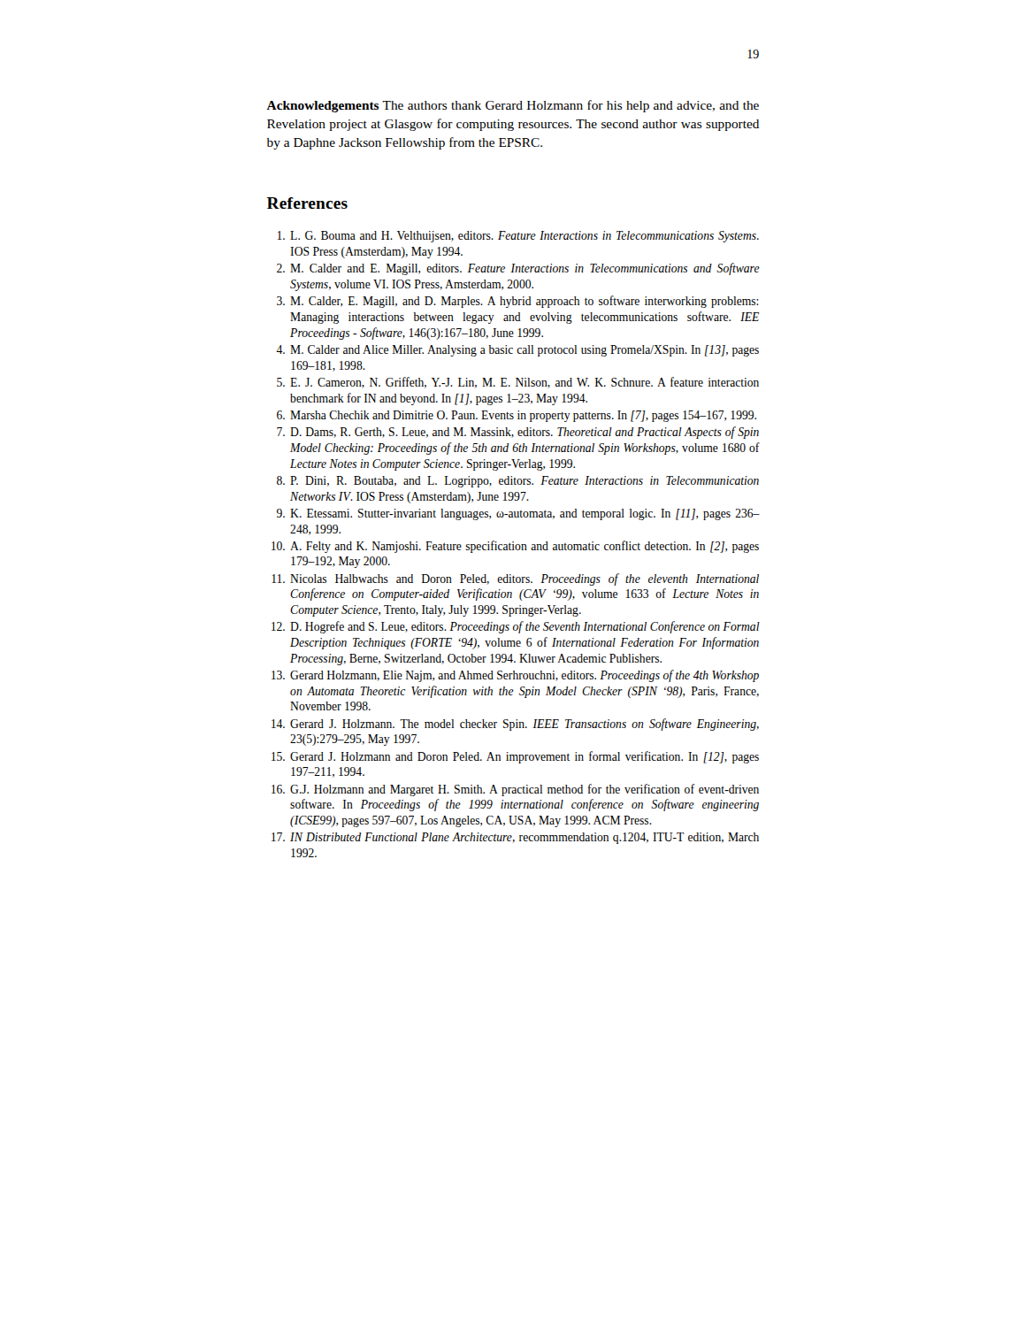19
Acknowledgements The authors thank Gerard Holzmann for his help and advice, and the Revelation project at Glasgow for computing resources. The second author was supported by a Daphne Jackson Fellowship from the EPSRC.
References
1. L. G. Bouma and H. Velthuijsen, editors. Feature Interactions in Telecommunications Systems. IOS Press (Amsterdam), May 1994.
2. M. Calder and E. Magill, editors. Feature Interactions in Telecommunications and Software Systems, volume VI. IOS Press, Amsterdam, 2000.
3. M. Calder, E. Magill, and D. Marples. A hybrid approach to software interworking problems: Managing interactions between legacy and evolving telecommunications software. IEE Proceedings - Software, 146(3):167–180, June 1999.
4. M. Calder and Alice Miller. Analysing a basic call protocol using Promela/XSpin. In [13], pages 169–181, 1998.
5. E. J. Cameron, N. Griffeth, Y.-J. Lin, M. E. Nilson, and W. K. Schnure. A feature interaction benchmark for IN and beyond. In [1], pages 1–23, May 1994.
6. Marsha Chechik and Dimitrie O. Paun. Events in property patterns. In [7], pages 154–167, 1999.
7. D. Dams, R. Gerth, S. Leue, and M. Massink, editors. Theoretical and Practical Aspects of Spin Model Checking: Proceedings of the 5th and 6th International Spin Workshops, volume 1680 of Lecture Notes in Computer Science. Springer-Verlag, 1999.
8. P. Dini, R. Boutaba, and L. Logrippo, editors. Feature Interactions in Telecommunication Networks IV. IOS Press (Amsterdam), June 1997.
9. K. Etessami. Stutter-invariant languages, ω-automata, and temporal logic. In [11], pages 236–248, 1999.
10. A. Felty and K. Namjoshi. Feature specification and automatic conflict detection. In [2], pages 179–192, May 2000.
11. Nicolas Halbwachs and Doron Peled, editors. Proceedings of the eleventh International Conference on Computer-aided Verification (CAV ‘99), volume 1633 of Lecture Notes in Computer Science, Trento, Italy, July 1999. Springer-Verlag.
12. D. Hogrefe and S. Leue, editors. Proceedings of the Seventh International Conference on Formal Description Techniques (FORTE ‘94), volume 6 of International Federation For Information Processing, Berne, Switzerland, October 1994. Kluwer Academic Publishers.
13. Gerard Holzmann, Elie Najm, and Ahmed Serhrouchni, editors. Proceedings of the 4th Workshop on Automata Theoretic Verification with the Spin Model Checker (SPIN ‘98), Paris, France, November 1998.
14. Gerard J. Holzmann. The model checker Spin. IEEE Transactions on Software Engineering, 23(5):279–295, May 1997.
15. Gerard J. Holzmann and Doron Peled. An improvement in formal verification. In [12], pages 197–211, 1994.
16. G.J. Holzmann and Margaret H. Smith. A practical method for the verification of event-driven software. In Proceedings of the 1999 international conference on Software engineering (ICSE99), pages 597–607, Los Angeles, CA, USA, May 1999. ACM Press.
17. IN Distributed Functional Plane Architecture, recommmendation q.1204, ITU-T edition, March 1992.